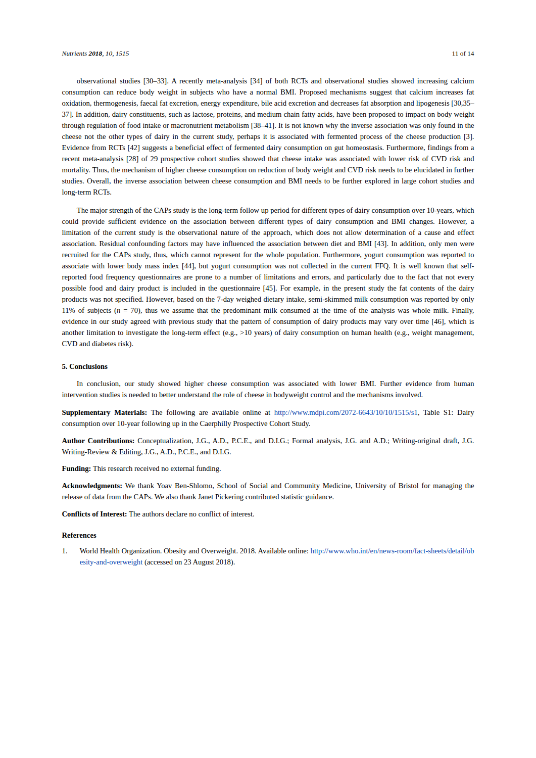Nutrients 2018, 10, 1515 11 of 14
observational studies [30–33]. A recently meta-analysis [34] of both RCTs and observational studies showed increasing calcium consumption can reduce body weight in subjects who have a normal BMI. Proposed mechanisms suggest that calcium increases fat oxidation, thermogenesis, faecal fat excretion, energy expenditure, bile acid excretion and decreases fat absorption and lipogenesis [30,35–37]. In addition, dairy constituents, such as lactose, proteins, and medium chain fatty acids, have been proposed to impact on body weight through regulation of food intake or macronutrient metabolism [38–41]. It is not known why the inverse association was only found in the cheese not the other types of dairy in the current study, perhaps it is associated with fermented process of the cheese production [3]. Evidence from RCTs [42] suggests a beneficial effect of fermented dairy consumption on gut homeostasis. Furthermore, findings from a recent meta-analysis [28] of 29 prospective cohort studies showed that cheese intake was associated with lower risk of CVD risk and mortality. Thus, the mechanism of higher cheese consumption on reduction of body weight and CVD risk needs to be elucidated in further studies. Overall, the inverse association between cheese consumption and BMI needs to be further explored in large cohort studies and long-term RCTs.
The major strength of the CAPs study is the long-term follow up period for different types of dairy consumption over 10-years, which could provide sufficient evidence on the association between different types of dairy consumption and BMI changes. However, a limitation of the current study is the observational nature of the approach, which does not allow determination of a cause and effect association. Residual confounding factors may have influenced the association between diet and BMI [43]. In addition, only men were recruited for the CAPs study, thus, which cannot represent for the whole population. Furthermore, yogurt consumption was reported to associate with lower body mass index [44], but yogurt consumption was not collected in the current FFQ. It is well known that self-reported food frequency questionnaires are prone to a number of limitations and errors, and particularly due to the fact that not every possible food and dairy product is included in the questionnaire [45]. For example, in the present study the fat contents of the dairy products was not specified. However, based on the 7-day weighed dietary intake, semi-skimmed milk consumption was reported by only 11% of subjects (n = 70), thus we assume that the predominant milk consumed at the time of the analysis was whole milk. Finally, evidence in our study agreed with previous study that the pattern of consumption of dairy products may vary over time [46], which is another limitation to investigate the long-term effect (e.g., >10 years) of dairy consumption on human health (e.g., weight management, CVD and diabetes risk).
5. Conclusions
In conclusion, our study showed higher cheese consumption was associated with lower BMI. Further evidence from human intervention studies is needed to better understand the role of cheese in bodyweight control and the mechanisms involved.
Supplementary Materials: The following are available online at http://www.mdpi.com/2072-6643/10/10/1515/s1, Table S1: Dairy consumption over 10-year following up in the Caerphilly Prospective Cohort Study.
Author Contributions: Conceptualization, J.G., A.D., P.C.E., and D.I.G.; Formal analysis, J.G. and A.D.; Writing-original draft, J.G. Writing-Review & Editing, J.G., A.D., P.C.E., and D.I.G.
Funding: This research received no external funding.
Acknowledgments: We thank Yoav Ben-Shlomo, School of Social and Community Medicine, University of Bristol for managing the release of data from the CAPs. We also thank Janet Pickering contributed statistic guidance.
Conflicts of Interest: The authors declare no conflict of interest.
References
World Health Organization. Obesity and Overweight. 2018. Available online: http://www.who.int/en/news-room/fact-sheets/detail/obesity-and-overweight (accessed on 23 August 2018).